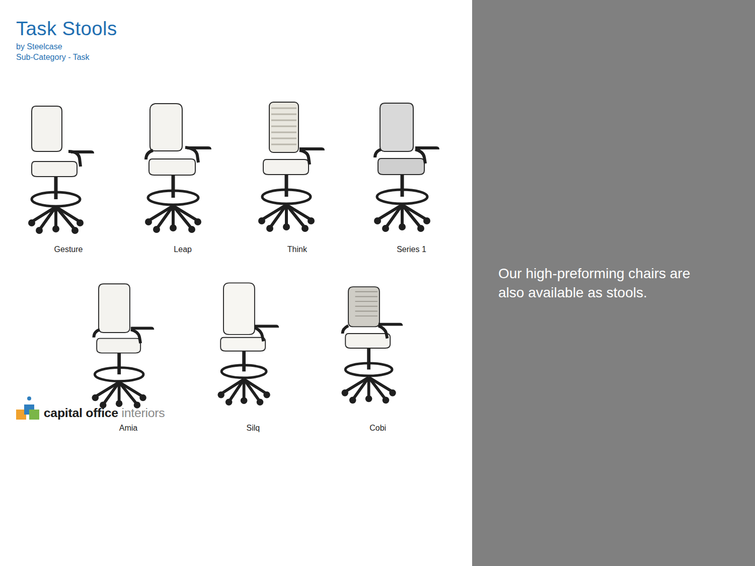Task Stools
by Steelcase
Sub-Category - Task
Gesture
Leap
Think
Series 1
Amia
Silq
Cobi
capital office interiors
Our high-preforming chairs are also available as stools.